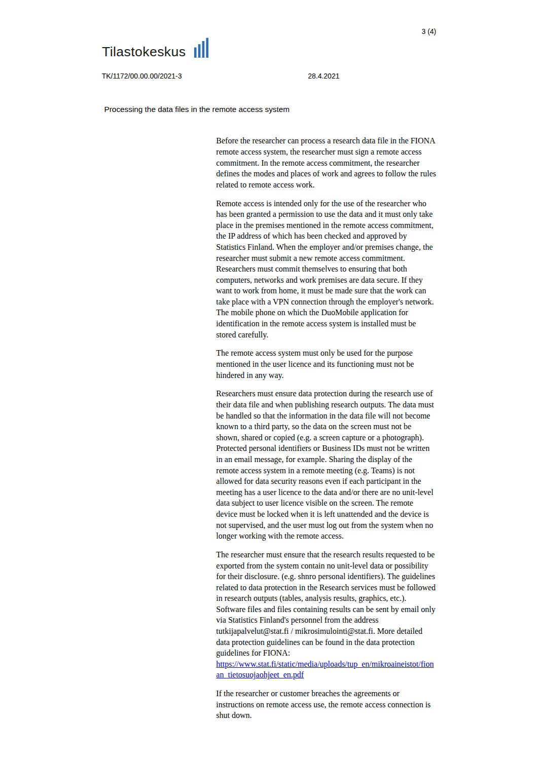Tilastokeskus
3 (4)
TK/1172/00.00.00/2021-3 28.4.2021
Processing the data files in the remote access system
Before the researcher can process a research data file in the FIONA remote access system, the researcher must sign a remote access commitment. In the remote access commitment, the researcher defines the modes and places of work and agrees to follow the rules related to remote access work.
Remote access is intended only for the use of the researcher who has been granted a permission to use the data and it must only take place in the premises mentioned in the remote access commitment, the IP address of which has been checked and approved by Statistics Finland. When the employer and/or premises change, the researcher must submit a new remote access commitment. Researchers must commit themselves to ensuring that both computers, networks and work premises are data secure. If they want to work from home, it must be made sure that the work can take place with a VPN connection through the employer's network. The mobile phone on which the DuoMobile application for identification in the remote access system is installed must be stored carefully.
The remote access system must only be used for the purpose mentioned in the user licence and its functioning must not be hindered in any way.
Researchers must ensure data protection during the research use of their data file and when publishing research outputs. The data must be handled so that the information in the data file will not become known to a third party, so the data on the screen must not be shown, shared or copied (e.g. a screen capture or a photograph). Protected personal identifiers or Business IDs must not be written in an email message, for example. Sharing the display of the remote access system in a remote meeting (e.g. Teams) is not allowed for data security reasons even if each participant in the meeting has a user licence to the data and/or there are no unit-level data subject to user licence visible on the screen. The remote device must be locked when it is left unattended and the device is not supervised, and the user must log out from the system when no longer working with the remote access.
The researcher must ensure that the research results requested to be exported from the system contain no unit-level data or possibility for their disclosure. (e.g. shnro personal identifiers). The guidelines related to data protection in the Research services must be followed in research outputs (tables, analysis results, graphics, etc.). Software files and files containing results can be sent by email only via Statistics Finland's personnel from the address tutkijapalvelut@stat.fi / mikrosimulointi@stat.fi. More detailed data protection guidelines can be found in the data protection guidelines for FIONA:
https://www.stat.fi/static/media/uploads/tup_en/mikroaineistot/fionan_tietosuojaohjeet_en.pdf
If the researcher or customer breaches the agreements or instructions on remote access use, the remote access connection is shut down.